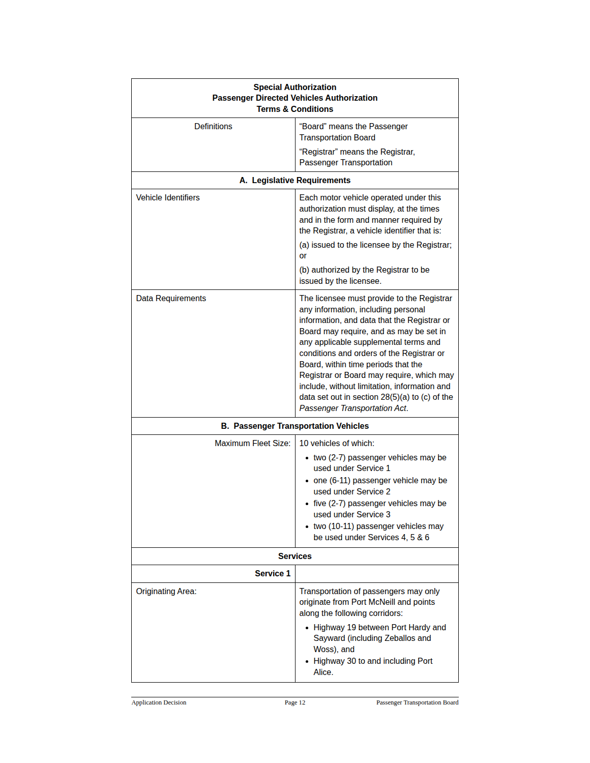| Special Authorization Passenger Directed Vehicles Authorization Terms & Conditions |
| Definitions | “Board” means the Passenger Transportation Board “Registrar” means the Registrar, Passenger Transportation |
| A. Legislative Requirements |
| Vehicle Identifiers | Each motor vehicle operated under this authorization must display, at the times and in the form and manner required by the Registrar, a vehicle identifier that is: (a) issued to the licensee by the Registrar; or (b) authorized by the Registrar to be issued by the licensee. |
| Data Requirements | The licensee must provide to the Registrar any information, including personal information, and data that the Registrar or Board may require, and as may be set in any applicable supplemental terms and conditions and orders of the Registrar or Board, within time periods that the Registrar or Board may require, which may include, without limitation, information and data set out in section 28(5)(a) to (c) of the Passenger Transportation Act . |
| B. Passenger Transportation Vehicles |
| Maximum Fleet Size: | 10 vehicles of which: two (2-7) passenger vehicles may be used under Service 1 one (6-11) passenger vehicle may be used under Service 2 five (2-7) passenger vehicles may be used under Service 3 two (10-11) passenger vehicles may be used under Services 4, 5 & 6 |
| Services |
| Service 1 | |
| Originating Area: | Transportation of passengers may only originate from Port McNeill and points along the following corridors: Highway 19 between Port Hardy and Sayward (including Zeballos and Woss), and Highway 30 to and including Port Alice. |
Application Decision Page 12 Passenger Transportation Board